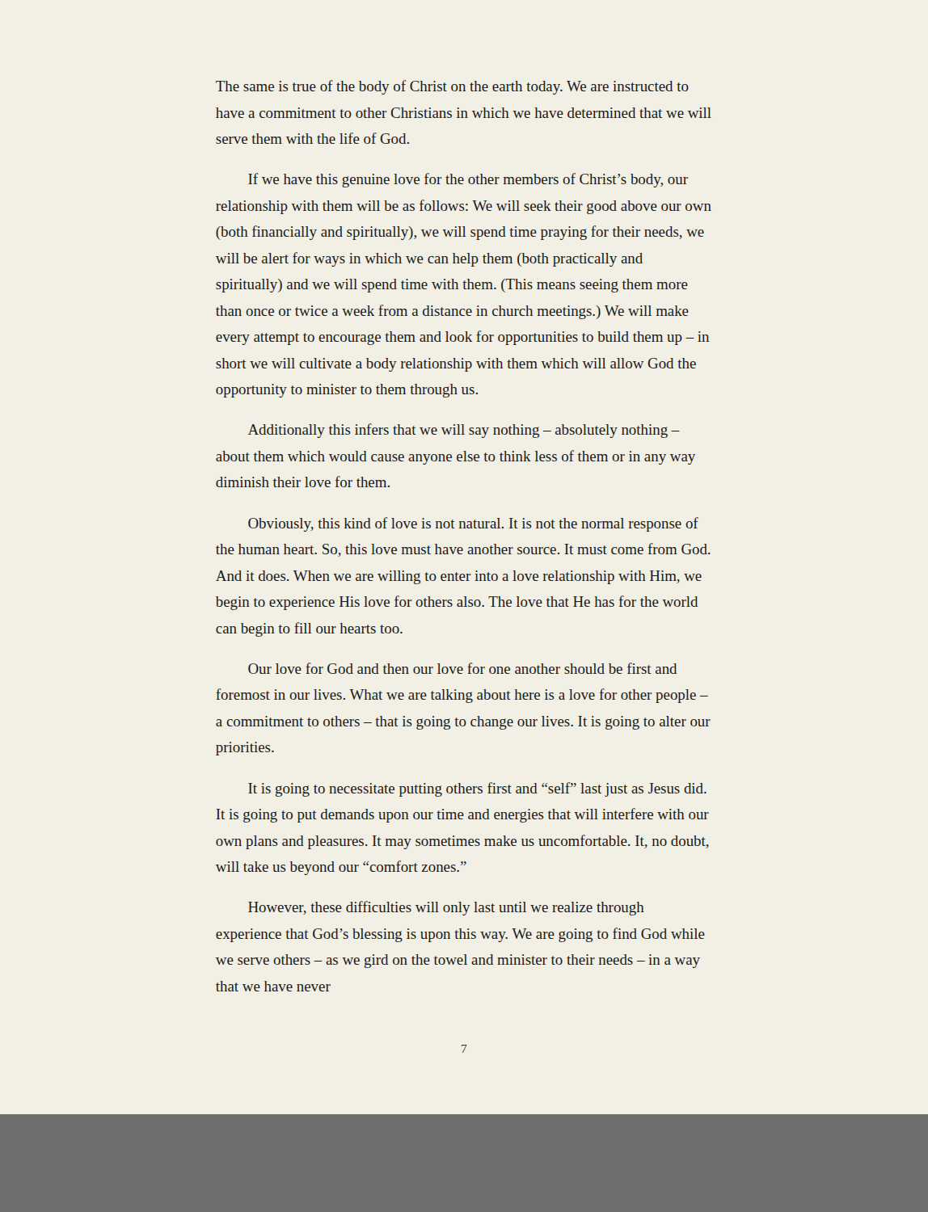The same is true of the body of Christ on the earth today. We are instructed to have a commitment to other Christians in which we have determined that we will serve them with the life of God.
If we have this genuine love for the other members of Christ’s body, our relationship with them will be as follows: We will seek their good above our own (both financially and spiritually), we will spend time praying for their needs, we will be alert for ways in which we can help them (both practically and spiritually) and we will spend time with them. (This means seeing them more than once or twice a week from a distance in church meetings.) We will make every attempt to encourage them and look for opportunities to build them up – in short we will cultivate a body relationship with them which will allow God the opportunity to minister to them through us.
Additionally this infers that we will say nothing – absolutely nothing – about them which would cause anyone else to think less of them or in any way diminish their love for them.
Obviously, this kind of love is not natural. It is not the normal response of the human heart. So, this love must have another source. It must come from God. And it does. When we are willing to enter into a love relationship with Him, we begin to experience His love for others also. The love that He has for the world can begin to fill our hearts too.
Our love for God and then our love for one another should be first and foremost in our lives. What we are talking about here is a love for other people – a commitment to others – that is going to change our lives. It is going to alter our priorities.
It is going to necessitate putting others first and “self” last just as Jesus did. It is going to put demands upon our time and energies that will interfere with our own plans and pleasures. It may sometimes make us uncomfortable. It, no doubt, will take us beyond our “comfort zones.”
However, these difficulties will only last until we realize through experience that God’s blessing is upon this way. We are going to find God while we serve others – as we gird on the towel and minister to their needs – in a way that we have never
7